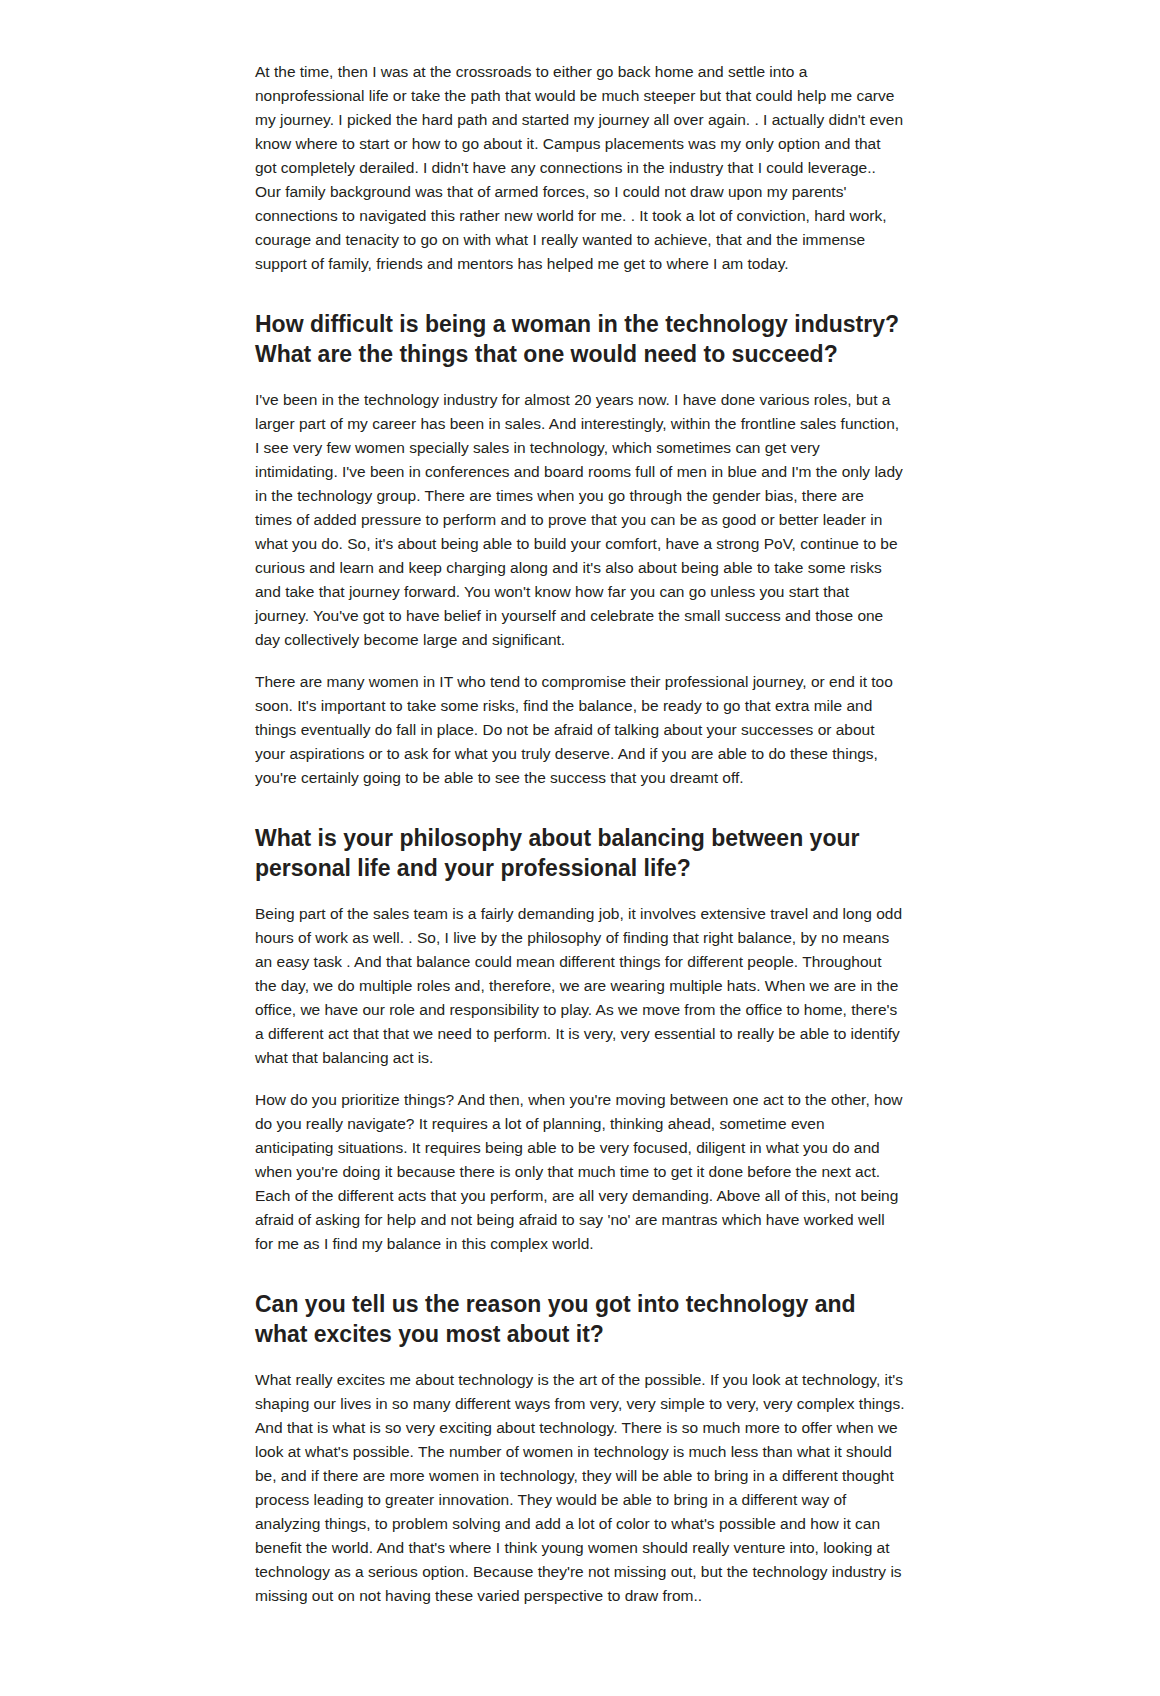At the time, then I was at the crossroads to either go back home and settle into a nonprofessional life or take the path that would be much steeper but that could help me carve my journey. I picked the hard path and started my journey all over again. . I actually didn't even know where to start or how to go about it. Campus placements was my only option and that got completely derailed. I didn't have any connections in the industry that I could leverage.. Our family background was that of armed forces, so I could not draw upon my parents' connections to navigated this rather new world for me. . It took a lot of conviction, hard work, courage and tenacity to go on with what I really wanted to achieve, that and the immense support of family, friends and mentors has helped me get to where I am today.
How difficult is being a woman in the technology industry? What are the things that one would need to succeed?
I've been in the technology industry for almost 20 years now. I have done various roles, but a larger part of my career has been in sales. And interestingly, within the frontline sales function, I see very few women specially sales in technology, which sometimes can get very intimidating. I've been in conferences and board rooms full of men in blue and I'm the only lady in the technology group. There are times when you go through the gender bias, there are times of added pressure to perform and to prove that you can be as good or better leader in what you do. So, it's about being able to build your comfort, have a strong PoV, continue to be curious and learn and keep charging along and it's also about being able to take some risks and take that journey forward. You won't know how far you can go unless you start that journey. You've got to have belief in yourself and celebrate the small success and those one day collectively become large and significant.
There are many women in IT who tend to compromise their professional journey, or end it too soon. It's important to take some risks, find the balance, be ready to go that extra mile and things eventually do fall in place. Do not be afraid of talking about your successes or about your aspirations or to ask for what you truly deserve. And if you are able to do these things, you're certainly going to be able to see the success that you dreamt off.
What is your philosophy about balancing between your personal life and your professional life?
Being part of the sales team is a fairly demanding job, it involves extensive travel and long odd hours of work as well. . So, I live by the philosophy of finding that right balance, by no means an easy task . And that balance could mean different things for different people. Throughout the day, we do multiple roles and, therefore, we are wearing multiple hats. When we are in the office, we have our role and responsibility to play. As we move from the office to home, there's a different act that that we need to perform. It is very, very essential to really be able to identify what that balancing act is.
How do you prioritize things? And then, when you're moving between one act to the other, how do you really navigate? It requires a lot of planning, thinking ahead, sometime even anticipating situations. It requires being able to be very focused, diligent in what you do and when you're doing it because there is only that much time to get it done before the next act. Each of the different acts that you perform, are all very demanding. Above all of this, not being afraid of asking for help and not being afraid to say 'no' are mantras which have worked well for me as I find my balance in this complex world.
Can you tell us the reason you got into technology and what excites you most about it?
What really excites me about technology is the art of the possible. If you look at technology, it's shaping our lives in so many different ways from very, very simple to very, very complex things. And that is what is so very exciting about technology. There is so much more to offer when we look at what's possible. The number of women in technology is much less than what it should be, and if there are more women in technology, they will be able to bring in a different thought process leading to greater innovation. They would be able to bring in a different way of analyzing things, to problem solving and add a lot of color to what's possible and how it can benefit the world. And that's where I think young women should really venture into, looking at technology as a serious option. Because they're not missing out, but the technology industry is missing out on not having these varied perspective to draw from..